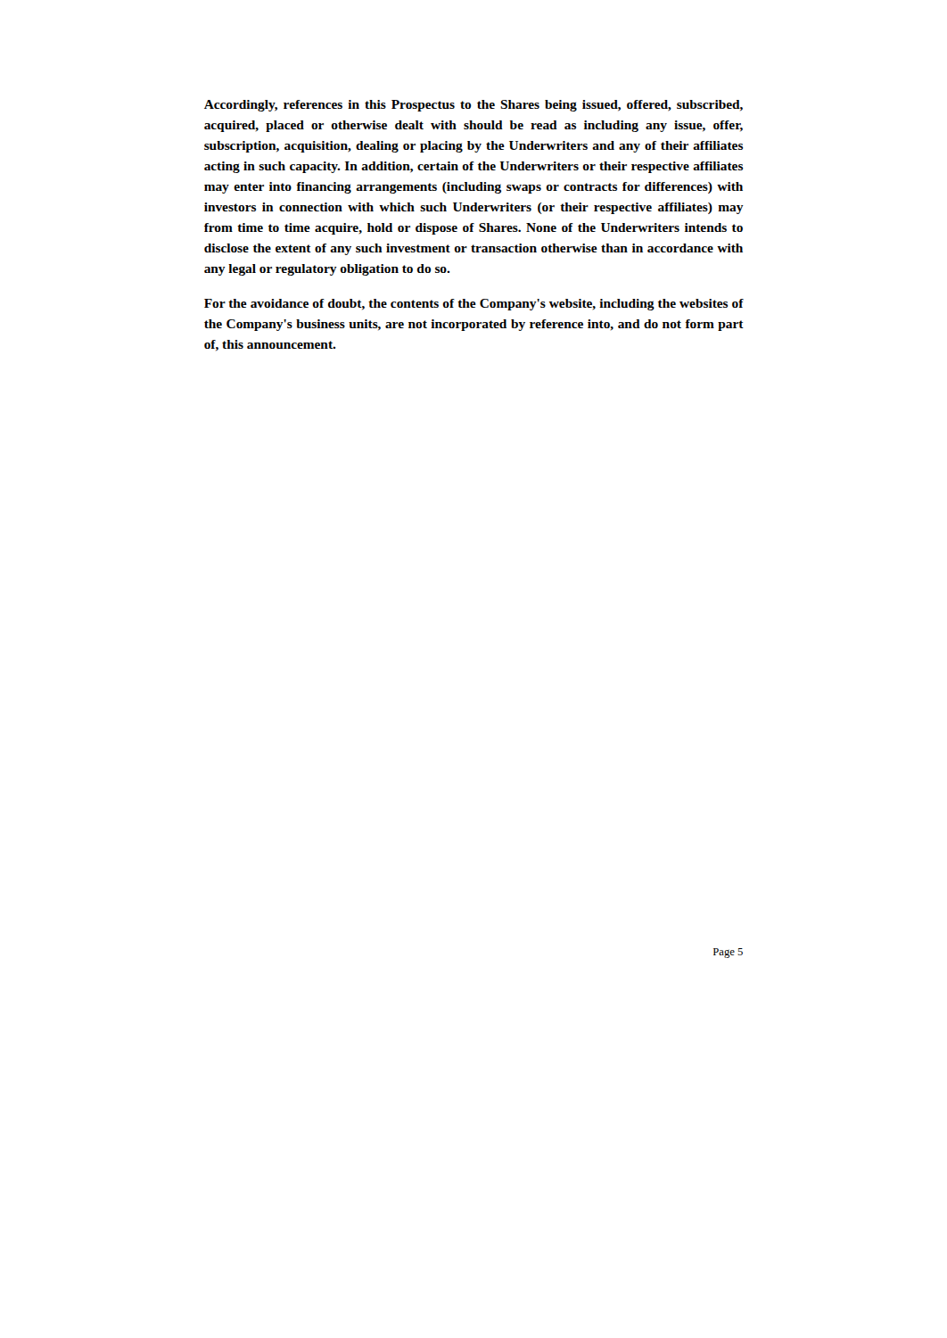Accordingly, references in this Prospectus to the Shares being issued, offered, subscribed, acquired, placed or otherwise dealt with should be read as including any issue, offer, subscription, acquisition, dealing or placing by the Underwriters and any of their affiliates acting in such capacity. In addition, certain of the Underwriters or their respective affiliates may enter into financing arrangements (including swaps or contracts for differences) with investors in connection with which such Underwriters (or their respective affiliates) may from time to time acquire, hold or dispose of Shares. None of the Underwriters intends to disclose the extent of any such investment or transaction otherwise than in accordance with any legal or regulatory obligation to do so.
For the avoidance of doubt, the contents of the Company's website, including the websites of the Company's business units, are not incorporated by reference into, and do not form part of, this announcement.
Page 5